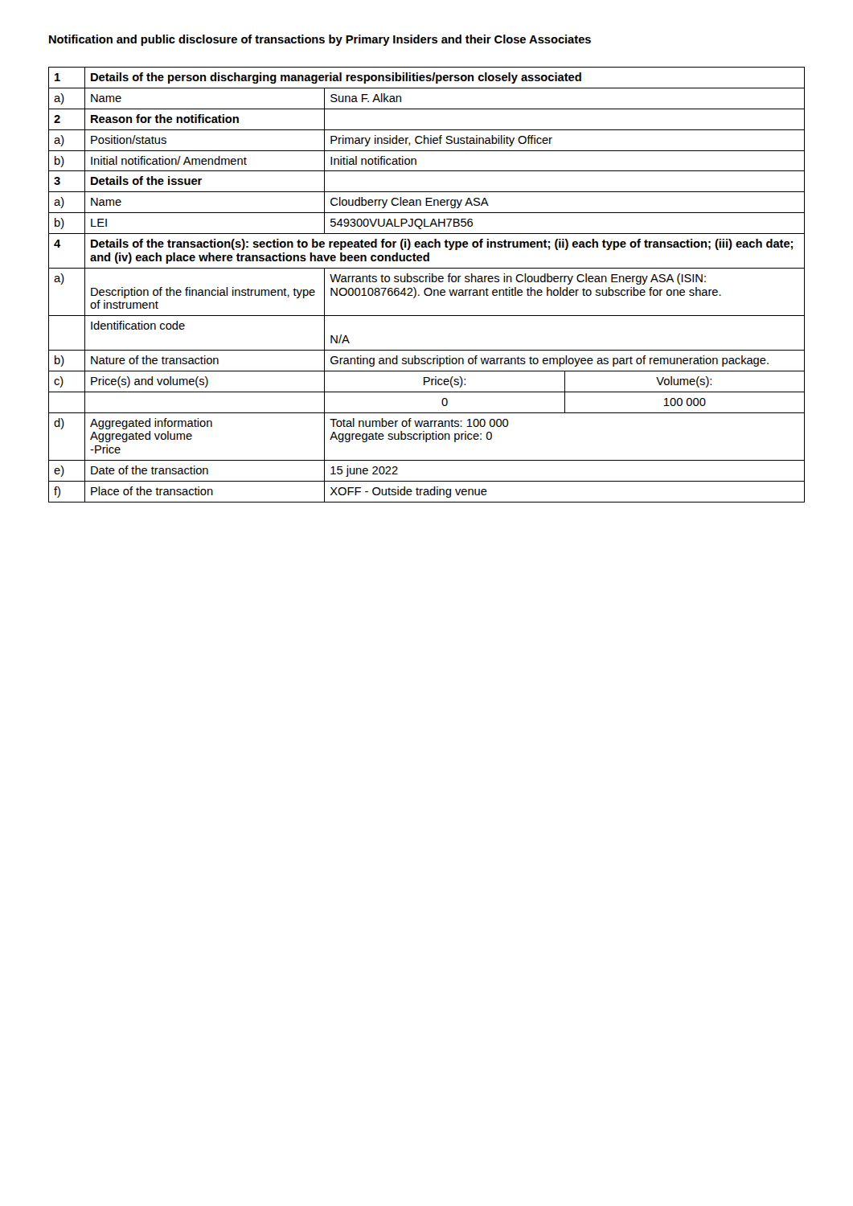Notification and public disclosure of transactions by Primary Insiders and their Close Associates
| 1 | Details of the person discharging managerial responsibilities/person closely associated |
| a) | Name | Suna F. Alkan |
| 2 | Reason for the notification | |
| a) | Position/status | Primary insider, Chief Sustainability Officer |
| b) | Initial notification/ Amendment | Initial notification |
| 3 | Details of the issuer | |
| a) | Name | Cloudberry Clean Energy ASA |
| b) | LEI | 549300VUALPJQLAH7B56 |
| 4 | Details of the transaction(s): section to be repeated for (i) each type of instrument; (ii) each type of transaction; (iii) each date; and (iv) each place where transactions have been conducted |
| a) | Description of the financial instrument, type of instrument | Warrants to subscribe for shares in Cloudberry Clean Energy ASA (ISIN: NO0010876642). One warrant entitle the holder to subscribe for one share. |
| | Identification code | N/A |
| b) | Nature of the transaction | Granting and subscription of warrants to employee as part of remuneration package. |
| c) | Price(s) and volume(s) | Price(s): | Volume(s): |
| | | 0 | 100 000 |
| d) | Aggregated information Aggregated volume -Price | Total number of warrants: 100 000 Aggregate subscription price: 0 |
| e) | Date of the transaction | 15 june 2022 |
| f) | Place of the transaction | XOFF - Outside trading venue |